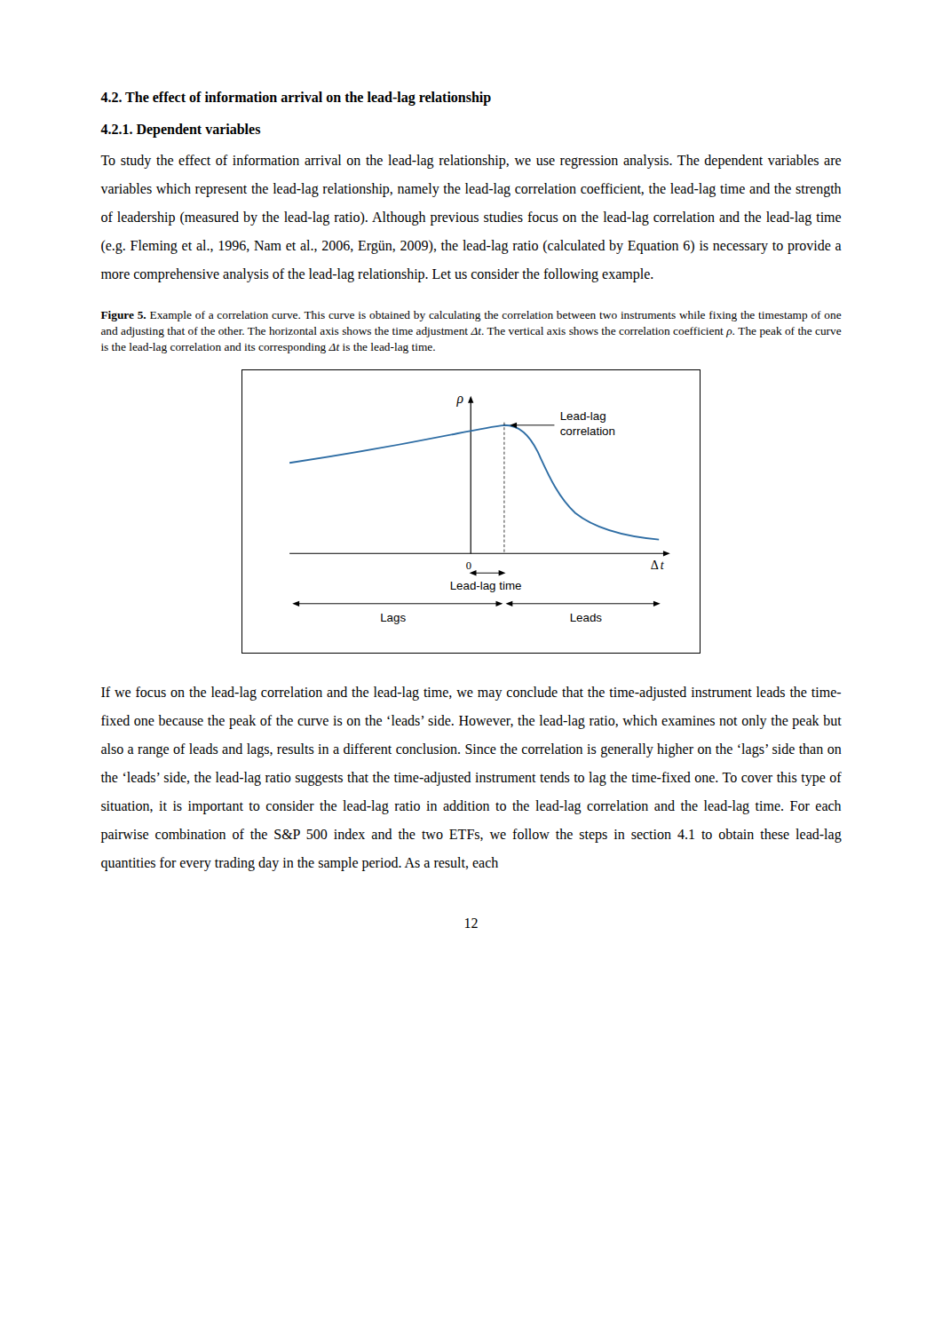4.2. The effect of information arrival on the lead-lag relationship
4.2.1. Dependent variables
To study the effect of information arrival on the lead-lag relationship, we use regression analysis. The dependent variables are variables which represent the lead-lag relationship, namely the lead-lag correlation coefficient, the lead-lag time and the strength of leadership (measured by the lead-lag ratio). Although previous studies focus on the lead-lag correlation and the lead-lag time (e.g. Fleming et al., 1996, Nam et al., 2006, Ergün, 2009), the lead-lag ratio (calculated by Equation 6) is necessary to provide a more comprehensive analysis of the lead-lag relationship. Let us consider the following example.
Figure 5. Example of a correlation curve. This curve is obtained by calculating the correlation between two instruments while fixing the timestamp of one and adjusting that of the other. The horizontal axis shows the time adjustment Δt. The vertical axis shows the correlation coefficient ρ. The peak of the curve is the lead-lag correlation and its corresponding Δt is the lead-lag time.
ρ Δ t 0 Lead-lag correlation Lead-lag time Lags Leads
If we focus on the lead-lag correlation and the lead-lag time, we may conclude that the time-adjusted instrument leads the time-fixed one because the peak of the curve is on the ‘leads’ side. However, the lead-lag ratio, which examines not only the peak but also a range of leads and lags, results in a different conclusion. Since the correlation is generally higher on the ‘lags’ side than on the ‘leads’ side, the lead-lag ratio suggests that the time-adjusted instrument tends to lag the time-fixed one. To cover this type of situation, it is important to consider the lead-lag ratio in addition to the lead-lag correlation and the lead-lag time. For each pairwise combination of the S&P 500 index and the two ETFs, we follow the steps in section 4.1 to obtain these lead-lag quantities for every trading day in the sample period. As a result, each
12